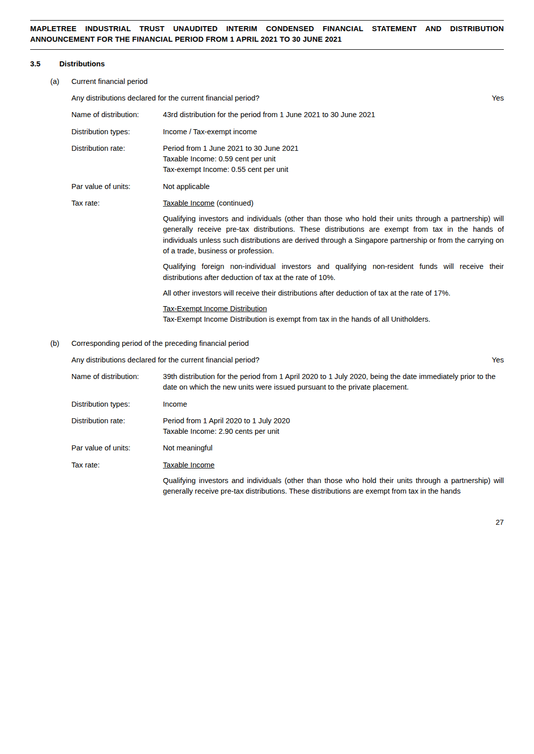MAPLETREE INDUSTRIAL TRUST UNAUDITED INTERIM CONDENSED FINANCIAL STATEMENT AND DISTRIBUTION ANNOUNCEMENT FOR THE FINANCIAL PERIOD FROM 1 APRIL 2021 TO 30 JUNE 2021
3.5
Distributions
(a)
Current financial period
Any distributions declared for the current financial period?
Yes
| Name of distribution: | 43rd distribution for the period from 1 June 2021 to 30 June 2021 |
| Distribution types: | Income / Tax-exempt income |
| Distribution rate: | Period from 1 June 2021 to 30 June 2021 Taxable Income: 0.59 cent per unit Tax-exempt Income: 0.55 cent per unit |
| Par value of units: | Not applicable |
| Tax rate: | Taxable Income (continued) Qualifying investors and individuals (other than those who hold their units through a partnership) will generally receive pre-tax distributions. These distributions are exempt from tax in the hands of individuals unless such distributions are derived through a Singapore partnership or from the carrying on of a trade, business or profession. Qualifying foreign non-individual investors and qualifying non-resident funds will receive their distributions after deduction of tax at the rate of 10%. All other investors will receive their distributions after deduction of tax at the rate of 17%. Tax-Exempt Income Distribution Tax-Exempt Income Distribution is exempt from tax in the hands of all Unitholders. |
(b)
Corresponding period of the preceding financial period
Any distributions declared for the current financial period?
Yes
| Name of distribution: | 39th distribution for the period from 1 April 2020 to 1 July 2020, being the date immediately prior to the date on which the new units were issued pursuant to the private placement. |
| Distribution types: | Income |
| Distribution rate: | Period from 1 April 2020 to 1 July 2020 Taxable Income: 2.90 cents per unit |
| Par value of units: | Not meaningful |
| Tax rate: | Taxable Income Qualifying investors and individuals (other than those who hold their units through a partnership) will generally receive pre-tax distributions. These distributions are exempt from tax in the hands |
27